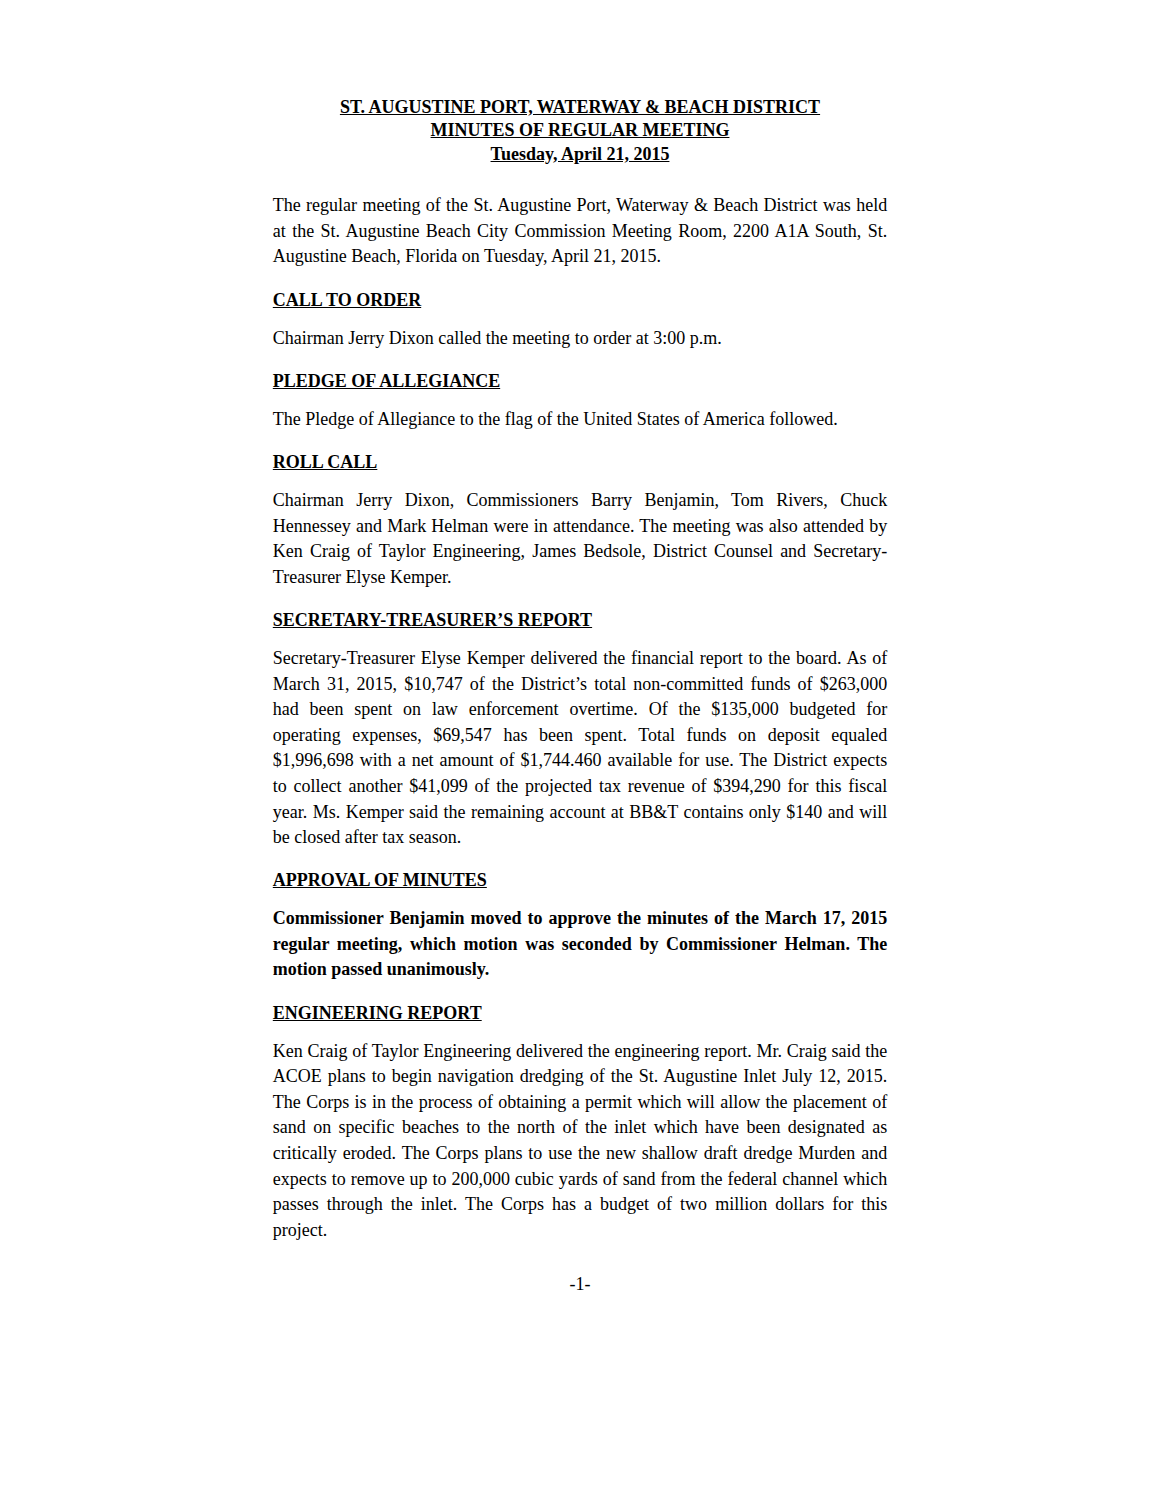St. Augustine Port, Waterway & Beach District Minutes of Regular Meeting Tuesday, April 21, 2015
The regular meeting of the St. Augustine Port, Waterway & Beach District was held at the St. Augustine Beach City Commission Meeting Room, 2200 A1A South, St. Augustine Beach, Florida on Tuesday, April 21, 2015.
Call to Order
Chairman Jerry Dixon called the meeting to order at 3:00 p.m.
Pledge of Allegiance
The Pledge of Allegiance to the flag of the United States of America followed.
Roll Call
Chairman Jerry Dixon, Commissioners Barry Benjamin, Tom Rivers, Chuck Hennessey and Mark Helman were in attendance. The meeting was also attended by Ken Craig of Taylor Engineering, James Bedsole, District Counsel and Secretary-Treasurer Elyse Kemper.
Secretary-Treasurer’s Report
Secretary-Treasurer Elyse Kemper delivered the financial report to the board. As of March 31, 2015, $10,747 of the District’s total non-committed funds of $263,000 had been spent on law enforcement overtime. Of the $135,000 budgeted for operating expenses, $69,547 has been spent. Total funds on deposit equaled $1,996,698 with a net amount of $1,744.460 available for use. The District expects to collect another $41,099 of the projected tax revenue of $394,290 for this fiscal year. Ms. Kemper said the remaining account at BB&T contains only $140 and will be closed after tax season.
Approval of Minutes
Commissioner Benjamin moved to approve the minutes of the March 17, 2015 regular meeting, which motion was seconded by Commissioner Helman. The motion passed unanimously.
Engineering Report
Ken Craig of Taylor Engineering delivered the engineering report. Mr. Craig said the ACOE plans to begin navigation dredging of the St. Augustine Inlet July 12, 2015. The Corps is in the process of obtaining a permit which will allow the placement of sand on specific beaches to the north of the inlet which have been designated as critically eroded. The Corps plans to use the new shallow draft dredge Murden and expects to remove up to 200,000 cubic yards of sand from the federal channel which passes through the inlet. The Corps has a budget of two million dollars for this project.
-1-